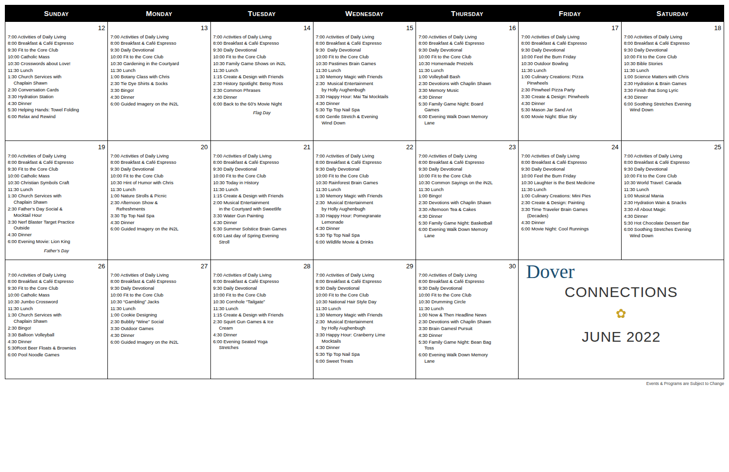| Sunday | Monday | Tuesday | Wednesday | Thursday | Friday | Saturday |
| --- | --- | --- | --- | --- | --- | --- |
| 12 7:00 Activities of Daily Living 8:00 Breakfast & Café Espresso 9:30 Fit to the Core Club 10:00 Catholic Mass 10:30 Crosswords about Love! 11:30 Lunch 1:30 Church Services with Chaplain Shawn 2:30 Conversation Cards 3:30 Hydration Station 4:30 Dinner 5:30 Helping Hands: Towel Folding 6:00 Relax and Rewind | 13 7:00 Activities of Daily Living 8:00 Breakfast & Café Espresso 9:30 Daily Devotional 10:00 Fit to the Core Club 10:30 Gardening in the Courtyard 11:30 Lunch 1:00 Botany Class with Chris 2:30 Tie Dye Shirts & Socks 3:30 Bingo! 4:30 Dinner 6:00 Guided Imagery on the iN2L | 14 7:00 Activities of Daily Living 8:00 Breakfast & Café Espresso 9:30 Daily Devotional 10:00 Fit to the Core Club 10:30 Family Game Shows on iN2L 11:30 Lunch 1:15 Create & Design with Friends 2:30 History Spotlight: Betsy Ross 3:30 Common Phrases 4:30 Dinner 6:00 Back to the 60’s Movie Night Flag Day | 15 7:00 Activities of Daily Living 8:00 Breakfast & Café Espresso 9:30 Daily Devotional 10:00 Fit to the Core Club 10:30 Pastimes Brain Games 11:30 Lunch 1:30 Memory Magic with Friends 2:30 Musical Entertainment by Holly Aughenbugh 3:30 Happy Hour: Mai Tai Mocktails 4:30 Dinner 5:30 Tip Top Nail Spa 6:00 Gentle Stretch & Evening Wind Down | 16 7:00 Activities of Daily Living 8:00 Breakfast & Café Espresso 9:30 Daily Devotional 10:00 Fit to the Core Club 10:30 Homemade Pretzels 11:30 Lunch 1:00 Volleyball Bash 2:30 Devotions with Chaplin Shawn 3:30 Memory Music 4:30 Dinner 5:30 Family Game Night: Board Games 6:00 Evening Walk Down Memory Lane | 17 7:00 Activities of Daily Living 8:00 Breakfast & Café Espresso 9:30 Daily Devotional 10:00 Feel the Burn Friday 10:30 Outdoor Bowling 11:30 Lunch 1:00 Culinary Creations: Pizza Pinwheels 2:30 Pinwheel Pizza Party 3:30 Create & Design: Pinwheels 4:30 Dinner 5:30 Mason Jar Sand Art 6:00 Movie Night: Blue Sky | 18 7:00 Activities of Daily Living 8:00 Breakfast & Café Espresso 9:30 Daily Devotional 10:00 Fit to the Core Club 10:30 Bible Stories 11:30 Lunch 1:00 Science Matters with Chris 2:30 Hydration & Brain Games 3:30 Finish that Song Lyric 4:30 Dinner 6:00 Soothing Stretches Evening Wind Down |
| 19 7:00 Activities of Daily Living 8:00 Breakfast & Café Espresso 9:30 Fit to the Core Club 10:00 Catholic Mass 10:30 Christian Symbols Craft 11:30 Lunch 1:30 Church Services with Chaplain Shawn 2:30 Father’s Day Social & Mocktail Hour 3:30 Nerf Blaster Target Practice Outside 4:30 Dinner 6:00 Evening Movie: Lion King Father’s Day | 20 7:00 Activities of Daily Living 8:00 Breakfast & Café Espresso 9:30 Daily Devotional 10:00 Fit to the Core Club 10:30 Hint of Humor with Chris 11:30 Lunch 1:00 Nature Strolls & Picnic 2:30 Afternoon Show & Refreshments 3:30 Tip Top Nail Spa 4:30 Dinner 6:00 Guided Imagery on the iN2L | 21 7:00 Activities of Daily Living 8:00 Breakfast & Café Espresso 9:30 Daily Devotional 10:00 Fit to the Core Club 10:30 Today in History 11:30 Lunch 1:15 Create & Design with Friends 2:00 Musical Entertainment in the Courtyard with Sweetlife 3:30 Water Gun Painting 4:30 Dinner 5:30 Summer Solstice Brain Games 6:00 Last day of Spring Evening Stroll | 22 7:00 Activities of Daily Living 8:00 Breakfast & Café Espresso 9:30 Daily Devotional 10:00 Fit to the Core Club 10:30 Rainforest Brain Games 11:30 Lunch 1:30 Memory Magic with Friends 2:30 Musical Entertainment by Holly Aughenbugh 3:30 Happy Hour: Pomegranate Lemonade 4:30 Dinner 5:30 Tip Top Nail Spa 6:00 Wildlife Movie & Drinks | 23 7:00 Activities of Daily Living 8:00 Breakfast & Café Espresso 9:30 Daily Devotional 10:00 Fit to the Core Club 10:30 Common Sayings on the iN2L 11:30 Lunch 1:00 Bingo! 2:30 Devotions with Chaplin Shawn 3:30 Afternoon Tea & Cakes 4:30 Dinner 5:30 Family Game Night: Basketball 6:00 Evening Walk Down Memory Lane | 24 7:00 Activities of Daily Living 8:00 Breakfast & Café Espresso 9:30 Daily Devotional 10:00 Feel the Burn Friday 10:30 Laughter is the Best Medicine 11:30 Lunch 1:00 Culinary Creations: Mini Pies 2:30 Create & Design: Painting 3:30 Time Traveler Brain Games (Decades) 4:30 Dinner 6:00 Movie Night: Cool Runnings | 25 7:00 Activities of Daily Living 8:00 Breakfast & Café Espresso 9:30 Daily Devotional 10:00 Fit to the Core Club 10:30 World Travel: Canada 11:30 Lunch 1:00 Musical Mania 2:30 Hydration Wain & Snacks 3:30 All About Magic 4:30 Dinner 5:30 Hot Chocolate Dessert Bar 6:00 Soothing Stretches Evening Wind Down |
| 26 7:00 Activities of Daily Living 8:00 Breakfast & Café Espresso 9:30 Fit to the Core Club 10:00 Catholic Mass 10:30 Jumbo Crossword 11:30 Lunch 1:30 Church Services with Chaplain Shawn 2:30 Bingo! 3:30 Balloon Volleyball 4:30 Dinner 5:30Root Beer Floats & Brownies 6:00 Pool Noodle Games | 27 7:00 Activities of Daily Living 8:00 Breakfast & Café Espresso 9:30 Daily Devotional 10:00 Fit to the Core Club 10:30 “Gambling” Jacks 11:30 Lunch 1:00 Cookie Designing 2:30 Bubbly “Wine” Social 3:30 Outdoor Games 4:30 Dinner 6:00 Guided Imagery on the iN2L | 28 7:00 Activities of Daily Living 8:00 Breakfast & Café Espresso 9:30 Daily Devotional 10:00 Fit to the Core Club 10:30 Cornhole “Tailgate” 11:30 Lunch 1:15 Create & Design with Friends 2:30 Squirt Gun Games & Ice Cream 4:30 Dinner 6:00 Evening Seated Yoga Stretches | 29 7:00 Activities of Daily Living 8:00 Breakfast & Café Espresso 9:30 Daily Devotional 10:00 Fit to the Core Club 10:30 National Hair Style Day 11:30 Lunch 1:30 Memory Magic with Friends 2:30 Musical Entertainment by Holly Aughenbugh 3:30 Happy Hour: Cranberry Lime Mocktails 4:30 Dinner 5:30 Tip Top Nail Spa 6:00 Sweet Treats | 30 7:00 Activities of Daily Living 8:00 Breakfast & Café Espresso 9:30 Daily Devotional 10:00 Fit to the Core Club 10:30 Drumming Circle 11:30 Lunch 1:00 Now & Then Headline News 2:30 Devotions with Chaplin Shawn 3:30 Brain Gamesl Pursuit 4:30 Dinner 5:30 Family Game Night: Bean Bag Toss 6:00 Evening Walk Down Memory Lane | Dover CONNECTIONS ✿ JUNE 2022 |
Events & Programs are Subject to Change